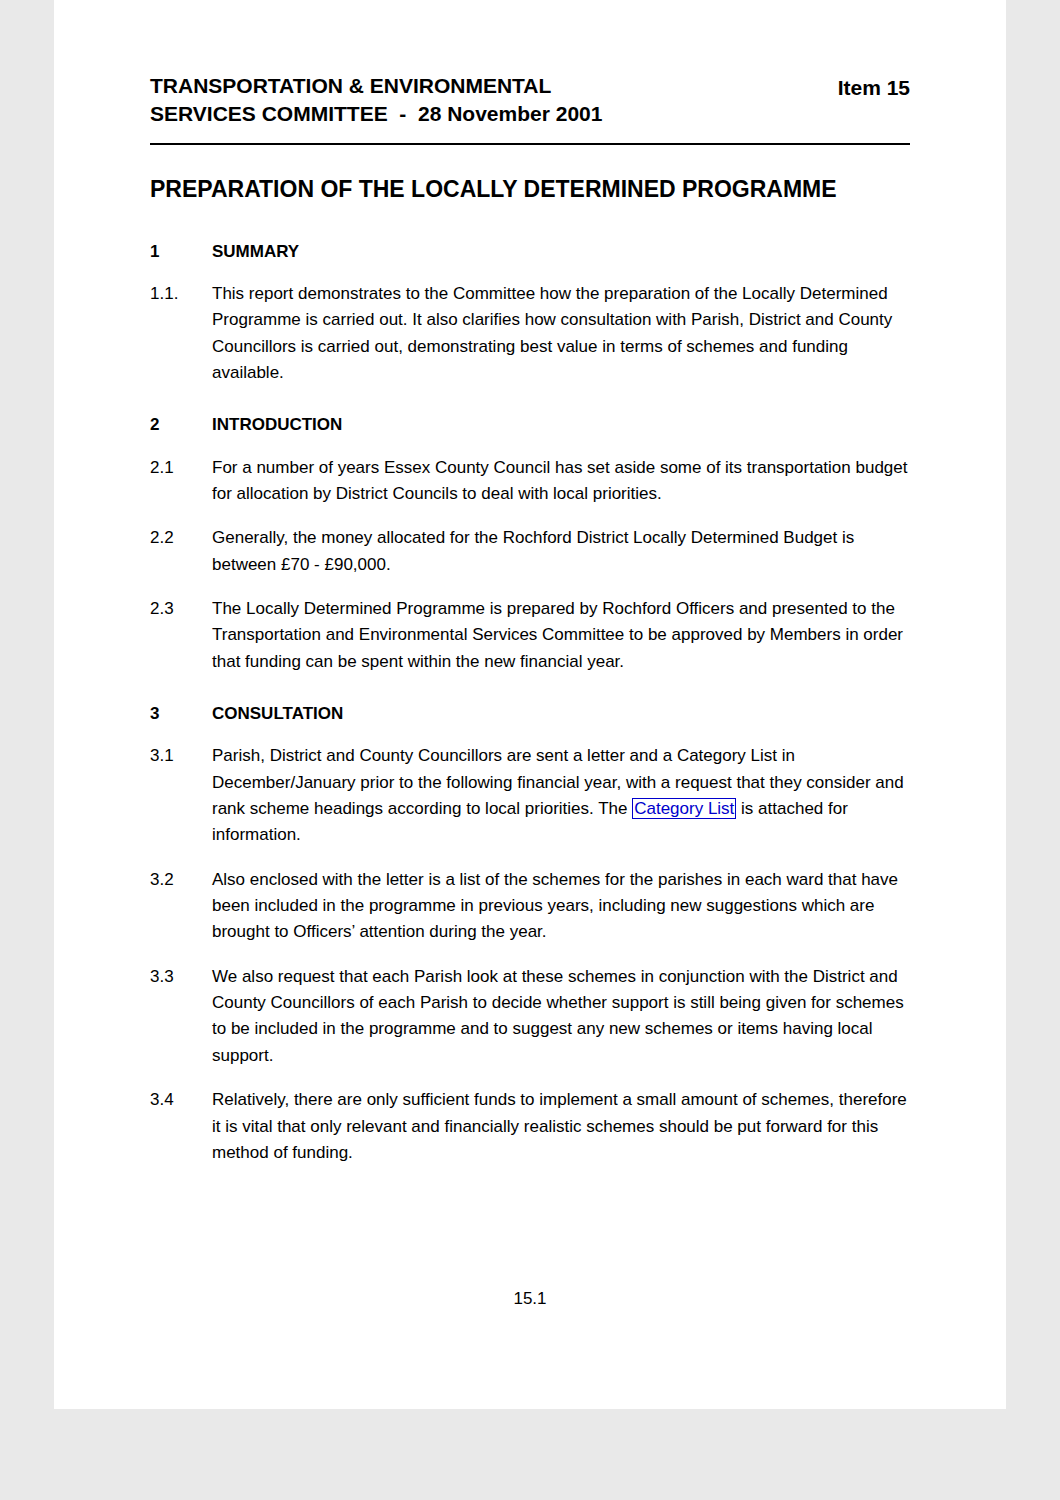TRANSPORTATION & ENVIRONMENTAL
SERVICES COMMITTEE - 28 November 2001
Item 15
PREPARATION OF THE LOCALLY DETERMINED PROGRAMME
1 SUMMARY
1.1. This report demonstrates to the Committee how the preparation of the Locally Determined Programme is carried out. It also clarifies how consultation with Parish, District and County Councillors is carried out, demonstrating best value in terms of schemes and funding available.
2 INTRODUCTION
2.1 For a number of years Essex County Council has set aside some of its transportation budget for allocation by District Councils to deal with local priorities.
2.2 Generally, the money allocated for the Rochford District Locally Determined Budget is between £70 - £90,000.
2.3 The Locally Determined Programme is prepared by Rochford Officers and presented to the Transportation and Environmental Services Committee to be approved by Members in order that funding can be spent within the new financial year.
3 CONSULTATION
3.1 Parish, District and County Councillors are sent a letter and a Category List in December/January prior to the following financial year, with a request that they consider and rank scheme headings according to local priorities. The Category List is attached for information.
3.2 Also enclosed with the letter is a list of the schemes for the parishes in each ward that have been included in the programme in previous years, including new suggestions which are brought to Officers’ attention during the year.
3.3 We also request that each Parish look at these schemes in conjunction with the District and County Councillors of each Parish to decide whether support is still being given for schemes to be included in the programme and to suggest any new schemes or items having local support.
3.4 Relatively, there are only sufficient funds to implement a small amount of schemes, therefore it is vital that only relevant and financially realistic schemes should be put forward for this method of funding.
15.1